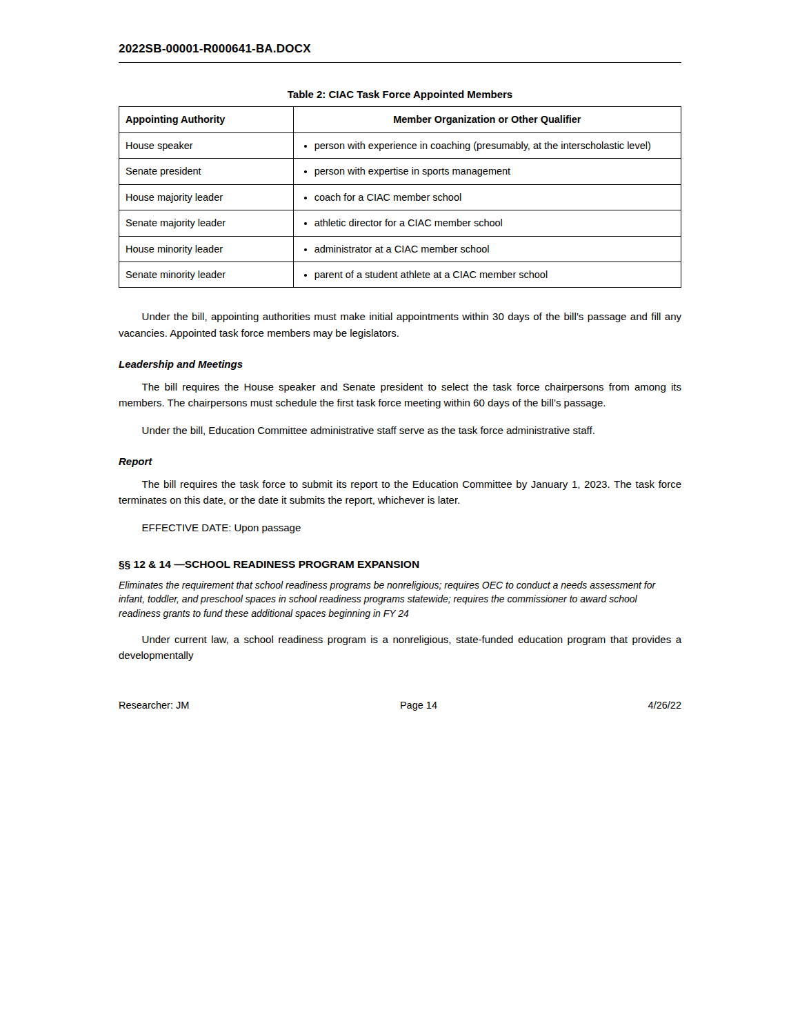2022SB-00001-R000641-BA.DOCX
Table 2: CIAC Task Force Appointed Members
| Appointing Authority | Member Organization or Other Qualifier |
| --- | --- |
| House speaker | person with experience in coaching (presumably, at the interscholastic level) |
| Senate president | person with expertise in sports management |
| House majority leader | coach for a CIAC member school |
| Senate majority leader | athletic director for a CIAC member school |
| House minority leader | administrator at a CIAC member school |
| Senate minority leader | parent of a student athlete at a CIAC member school |
Under the bill, appointing authorities must make initial appointments within 30 days of the bill’s passage and fill any vacancies. Appointed task force members may be legislators.
Leadership and Meetings
The bill requires the House speaker and Senate president to select the task force chairpersons from among its members. The chairpersons must schedule the first task force meeting within 60 days of the bill’s passage.
Under the bill, Education Committee administrative staff serve as the task force administrative staff.
Report
The bill requires the task force to submit its report to the Education Committee by January 1, 2023. The task force terminates on this date, or the date it submits the report, whichever is later.
EFFECTIVE DATE: Upon passage
§§ 12 & 14 —SCHOOL READINESS PROGRAM EXPANSION
Eliminates the requirement that school readiness programs be nonreligious; requires OEC to conduct a needs assessment for infant, toddler, and preschool spaces in school readiness programs statewide; requires the commissioner to award school readiness grants to fund these additional spaces beginning in FY 24
Under current law, a school readiness program is a nonreligious, state-funded education program that provides a developmentally
Researcher: JM Page 14 4/26/22